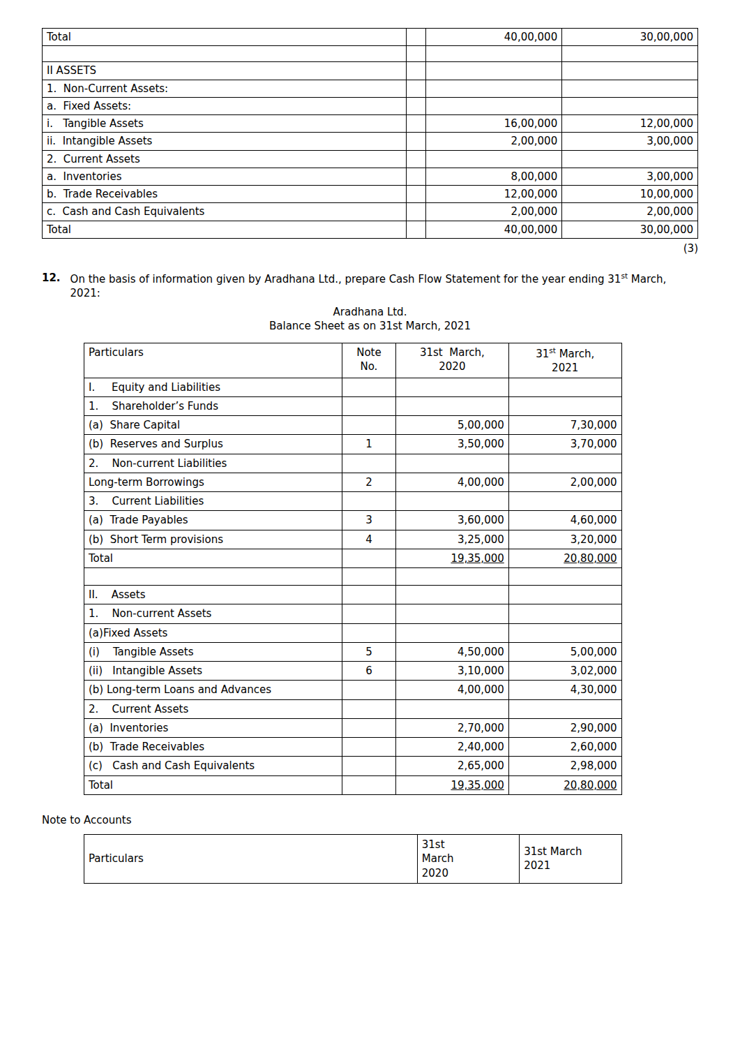| Total | | 40,00,000 | 30,00,000 |
| II ASSETS | | | |
| 1. Non-Current Assets: | | | |
| a. Fixed Assets: | | | |
| i. Tangible Assets | | 16,00,000 | 12,00,000 |
| ii. Intangible Assets | | 2,00,000 | 3,00,000 |
| 2. Current Assets | | | |
| a. Inventories | | 8,00,000 | 3,00,000 |
| b. Trade Receivables | | 12,00,000 | 10,00,000 |
| c. Cash and Cash Equivalents | | 2,00,000 | 2,00,000 |
| Total | | 40,00,000 | 30,00,000 |
(3)
12.
On the basis of information given by Aradhana Ltd., prepare Cash Flow Statement for the year ending 31st March, 2021:
Aradhana Ltd.
Balance Sheet as on 31st March, 2021
| Particulars | Note No. | 31st March, 2020 | 31 st March, 2021 |
| --- | --- | --- | --- |
| I. Equity and Liabilities | | | |
| 1. Shareholder’s Funds | | | |
| (a) Share Capital | | 5,00,000 | 7,30,000 |
| (b) Reserves and Surplus | 1 | 3,50,000 | 3,70,000 |
| 2. Non-current Liabilities | | | |
| Long-term Borrowings | 2 | 4,00,000 | 2,00,000 |
| 3. Current Liabilities | | | |
| (a) Trade Payables | 3 | 3,60,000 | 4,60,000 |
| (b) Short Term provisions | 4 | 3,25,000 | 3,20,000 |
| Total | | 19,35,000 | 20,80,000 |
| II. Assets | | | |
| 1. Non-current Assets | | | |
| (a)Fixed Assets | | | |
| (i) Tangible Assets | 5 | 4,50,000 | 5,00,000 |
| (ii) Intangible Assets | 6 | 3,10,000 | 3,02,000 |
| (b) Long-term Loans and Advances | | 4,00,000 | 4,30,000 |
| 2. Current Assets | | | |
| (a) Inventories | | 2,70,000 | 2,90,000 |
| (b) Trade Receivables | | 2,40,000 | 2,60,000 |
| (c) Cash and Cash Equivalents | | 2,65,000 | 2,98,000 |
| Total | | 19,35,000 | 20,80,000 |
Note to Accounts
| Particulars | 31st March 2020 | 31st March 2021 |